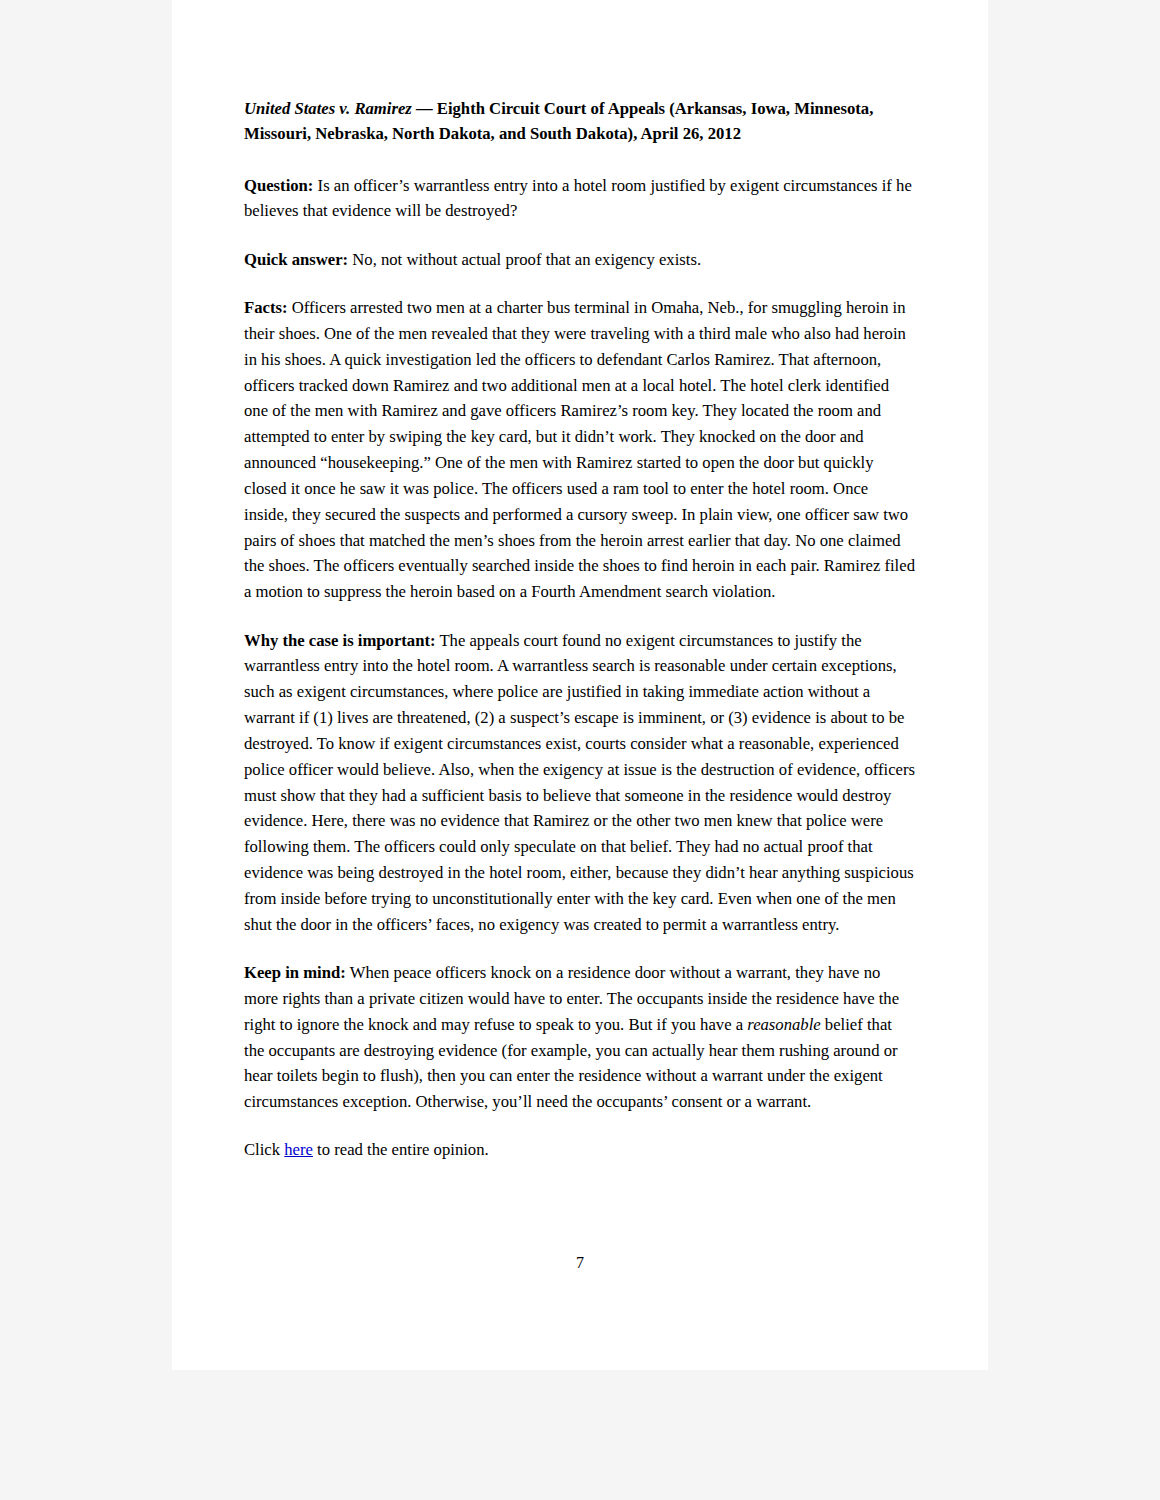United States v. Ramirez — Eighth Circuit Court of Appeals (Arkansas, Iowa, Minnesota, Missouri, Nebraska, North Dakota, and South Dakota), April 26, 2012
Question: Is an officer’s warrantless entry into a hotel room justified by exigent circumstances if he believes that evidence will be destroyed?
Quick answer: No, not without actual proof that an exigency exists.
Facts: Officers arrested two men at a charter bus terminal in Omaha, Neb., for smuggling heroin in their shoes. One of the men revealed that they were traveling with a third male who also had heroin in his shoes. A quick investigation led the officers to defendant Carlos Ramirez. That afternoon, officers tracked down Ramirez and two additional men at a local hotel. The hotel clerk identified one of the men with Ramirez and gave officers Ramirez’s room key. They located the room and attempted to enter by swiping the key card, but it didn’t work. They knocked on the door and announced “housekeeping.” One of the men with Ramirez started to open the door but quickly closed it once he saw it was police. The officers used a ram tool to enter the hotel room. Once inside, they secured the suspects and performed a cursory sweep. In plain view, one officer saw two pairs of shoes that matched the men’s shoes from the heroin arrest earlier that day. No one claimed the shoes. The officers eventually searched inside the shoes to find heroin in each pair. Ramirez filed a motion to suppress the heroin based on a Fourth Amendment search violation.
Why the case is important: The appeals court found no exigent circumstances to justify the warrantless entry into the hotel room. A warrantless search is reasonable under certain exceptions, such as exigent circumstances, where police are justified in taking immediate action without a warrant if (1) lives are threatened, (2) a suspect’s escape is imminent, or (3) evidence is about to be destroyed. To know if exigent circumstances exist, courts consider what a reasonable, experienced police officer would believe. Also, when the exigency at issue is the destruction of evidence, officers must show that they had a sufficient basis to believe that someone in the residence would destroy evidence. Here, there was no evidence that Ramirez or the other two men knew that police were following them. The officers could only speculate on that belief. They had no actual proof that evidence was being destroyed in the hotel room, either, because they didn’t hear anything suspicious from inside before trying to unconstitutionally enter with the key card. Even when one of the men shut the door in the officers’ faces, no exigency was created to permit a warrantless entry.
Keep in mind: When peace officers knock on a residence door without a warrant, they have no more rights than a private citizen would have to enter. The occupants inside the residence have the right to ignore the knock and may refuse to speak to you. But if you have a reasonable belief that the occupants are destroying evidence (for example, you can actually hear them rushing around or hear toilets begin to flush), then you can enter the residence without a warrant under the exigent circumstances exception. Otherwise, you’ll need the occupants’ consent or a warrant.
Click here to read the entire opinion.
7